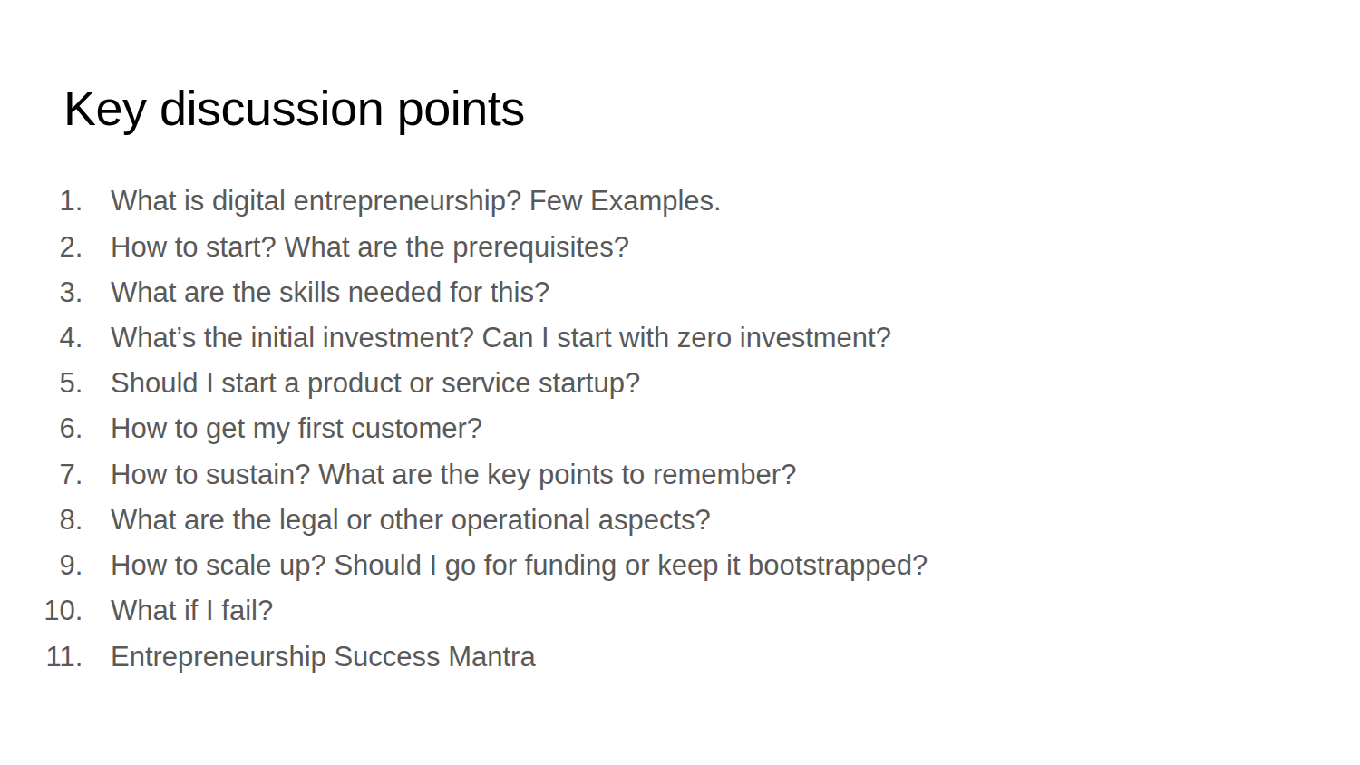Key discussion points
What is digital entrepreneurship? Few Examples.
How to start? What are the prerequisites?
What are the skills needed for this?
What’s the initial investment? Can I start with zero investment?
Should I start a product or service startup?
How to get my first customer?
How to sustain? What are the key points to remember?
What are the legal or other operational aspects?
How to scale up? Should I go for funding or keep it bootstrapped?
What if I fail?
Entrepreneurship Success Mantra